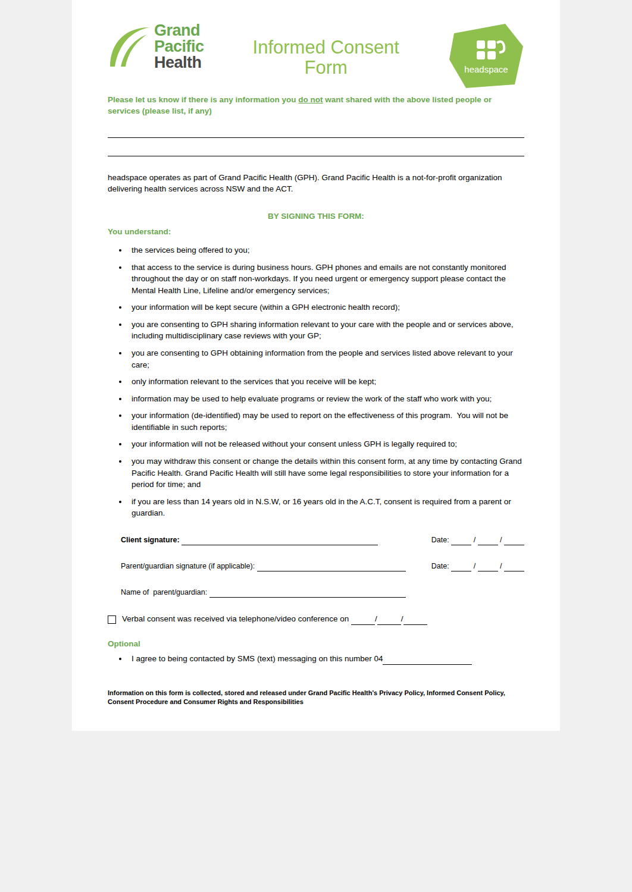Grand Pacific Health
Informed Consent
Form
headspace
Please let us know if there is any information you do not want shared with the above listed people or services (please list, if any)
headspace operates as part of Grand Pacific Health (GPH). Grand Pacific Health is a not-for-profit organization delivering health services across NSW and the ACT.
BY SIGNING THIS FORM:
You understand:
the services being offered to you;
that access to the service is during business hours. GPH phones and emails are not constantly monitored throughout the day or on staff non-workdays. If you need urgent or emergency support please contact the Mental Health Line, Lifeline and/or emergency services;
your information will be kept secure (within a GPH electronic health record);
you are consenting to GPH sharing information relevant to your care with the people and or services above, including multidisciplinary case reviews with your GP;
you are consenting to GPH obtaining information from the people and services listed above relevant to your care;
only information relevant to the services that you receive will be kept;
information may be used to help evaluate programs or review the work of the staff who work with you;
your information (de-identified) may be used to report on the effectiveness of this program. You will not be identifiable in such reports;
your information will not be released without your consent unless GPH is legally required to;
you may withdraw this consent or change the details within this consent form, at any time by contacting Grand Pacific Health. Grand Pacific Health will still have some legal responsibilities to store your information for a period for time; and
if you are less than 14 years old in N.S.W, or 16 years old in the A.C.T, consent is required from a parent or guardian.
Client signature: Date: / /
Parent/guardian signature (if applicable): Date: / /
Name of parent/guardian:
Verbal consent was received via telephone/video conference on / /
Optional
I agree to being contacted by SMS (text) messaging on this number 04
Information on this form is collected, stored and released under Grand Pacific Health’s Privacy Policy, Informed Consent Policy, Consent Procedure and Consumer Rights and Responsibilities